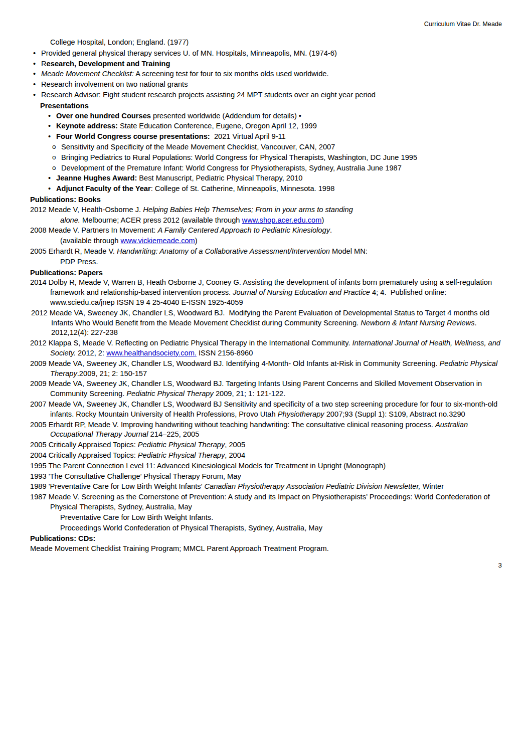Curriculum Vitae Dr. Meade
College Hospital, London; England. (1977)
Provided general physical therapy services U. of MN. Hospitals, Minneapolis, MN. (1974-6)
Research, Development and Training
Meade Movement Checklist: A screening test for four to six months olds used worldwide.
Research involvement on two national grants
Research Advisor: Eight student research projects assisting 24 MPT students over an eight year period
Presentations
Over one hundred Courses presented worldwide (Addendum for details) •
Keynote address: State Education Conference, Eugene, Oregon April 12, 1999
Four World Congress course presentations: 2021 Virtual April 9-11
Sensitivity and Specificity of the Meade Movement Checklist, Vancouver, CAN, 2007
Bringing Pediatrics to Rural Populations: World Congress for Physical Therapists, Washington, DC June 1995
Development of the Premature Infant: World Congress for Physiotherapists, Sydney, Australia June 1987
Jeanne Hughes Award: Best Manuscript, Pediatric Physical Therapy, 2010
Adjunct Faculty of the Year: College of St. Catherine, Minneapolis, Minnesota. 1998
Publications: Books
2012 Meade V, Health-Osborne J. Helping Babies Help Themselves; From in your arms to standing
alone. Melbourne; ACER press 2012 (available through www.shop.acer.edu.com)
2008 Meade V. Partners In Movement: A Family Centered Approach to Pediatric Kinesiology.
(available through www.vickiemeade.com)
2005 Erhardt R, Meade V. Handwriting: Anatomy of a Collaborative Assessment/Intervention Model MN:
PDP Press.
Publications: Papers
2014 Dolby R, Meade V, Warren B, Heath Osborne J, Cooney G. Assisting the development of infants born prematurely using a self-regulation framework and relationship-based intervention process. Journal of Nursing Education and Practice 4; 4. Published online: www.sciedu.ca/jnep ISSN 19 4 25-4040 E-ISSN 1925-4059
2012 Meade VA, Sweeney JK, Chandler LS, Woodward BJ. Modifying the Parent Evaluation of Developmental Status to Target 4 months old Infants Who Would Benefit from the Meade Movement Checklist during Community Screening. Newborn & Infant Nursing Reviews. 2012,12(4): 227-238
2012 Klappa S, Meade V. Reflecting on Pediatric Physical Therapy in the International Community. International Journal of Health, Wellness, and Society. 2012, 2: www.healthandsociety.com. ISSN 2156-8960
2009 Meade VA, Sweeney JK, Chandler LS, Woodward BJ. Identifying 4-Month- Old Infants at-Risk in Community Screening. Pediatric Physical Therapy.2009, 21; 2: 150-157
2009 Meade VA, Sweeney JK, Chandler LS, Woodward BJ. Targeting Infants Using Parent Concerns and Skilled Movement Observation in Community Screening. Pediatric Physical Therapy 2009, 21; 1: 121-122.
2007 Meade VA, Sweeney JK, Chandler LS, Woodward BJ Sensitivity and specificity of a two step screening procedure for four to six-month-old infants. Rocky Mountain University of Health Professions, Provo Utah Physiotherapy 2007;93 (Suppl 1): S109, Abstract no.3290
2005 Erhardt RP, Meade V. Improving handwriting without teaching handwriting: The consultative clinical reasoning process. Australian Occupational Therapy Journal 214–225, 2005
2005 Critically Appraised Topics: Pediatric Physical Therapy, 2005
2004 Critically Appraised Topics: Pediatric Physical Therapy, 2004
1995 The Parent Connection Level 11: Advanced Kinesiological Models for Treatment in Upright (Monograph)
1993 'The Consultative Challenge’ Physical Therapy Forum, May
1989 'Preventative Care for Low Birth Weight Infants’ Canadian Physiotherapy Association Pediatric Division Newsletter, Winter
1987 Meade V. Screening as the Cornerstone of Prevention: A study and its Impact on Physiotherapists’ Proceedings: World Confederation of Physical Therapists, Sydney, Australia, May
Preventative Care for Low Birth Weight Infants.
Proceedings World Confederation of Physical Therapists, Sydney, Australia, May
Publications: CDs:
Meade Movement Checklist Training Program; MMCL Parent Approach Treatment Program.
3